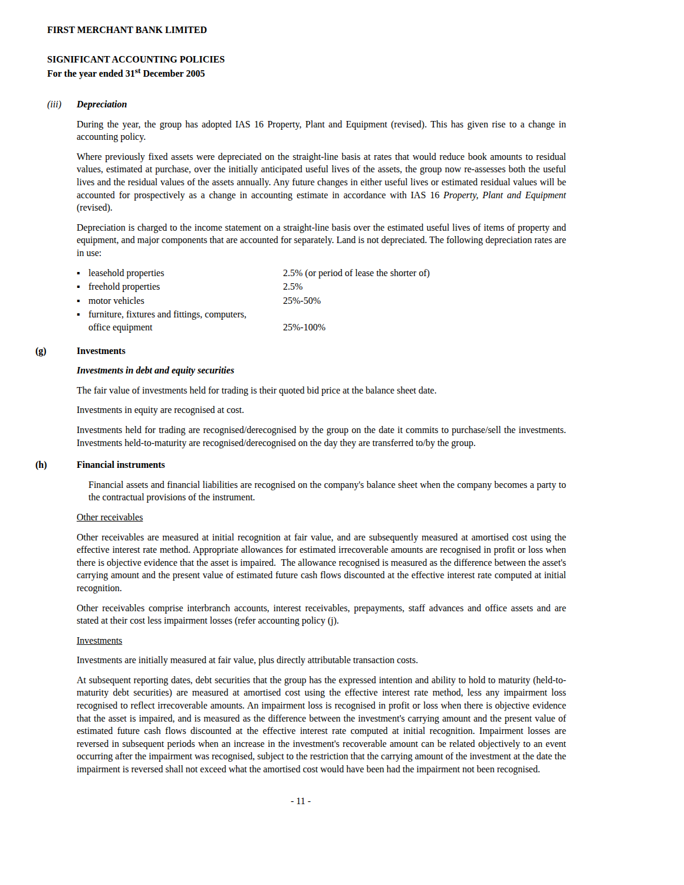FIRST MERCHANT BANK LIMITED
SIGNIFICANT ACCOUNTING POLICIES For the year ended 31st December 2005
(iii)
Depreciation
During the year, the group has adopted IAS 16 Property, Plant and Equipment (revised). This has given rise to a change in accounting policy.
Where previously fixed assets were depreciated on the straight-line basis at rates that would reduce book amounts to residual values, estimated at purchase, over the initially anticipated useful lives of the assets, the group now re-assesses both the useful lives and the residual values of the assets annually. Any future changes in either useful lives or estimated residual values will be accounted for prospectively as a change in accounting estimate in accordance with IAS 16 Property, Plant and Equipment (revised).
Depreciation is charged to the income statement on a straight-line basis over the estimated useful lives of items of property and equipment, and major components that are accounted for separately. Land is not depreciated. The following depreciation rates are in use:
| ▪ | leasehold properties | 2.5% (or period of lease the shorter of) |
| ▪ | freehold properties | 2.5% |
| ▪ | motor vehicles | 25%-50% |
| ▪ | furniture, fixtures and fittings, computers, office equipment | 25%-100% |
(g)
Investments
Investments in debt and equity securities
The fair value of investments held for trading is their quoted bid price at the balance sheet date.
Investments in equity are recognised at cost.
Investments held for trading are recognised/derecognised by the group on the date it commits to purchase/sell the investments. Investments held-to-maturity are recognised/derecognised on the day they are transferred to/by the group.
(h)
Financial instruments
Financial assets and financial liabilities are recognised on the company's balance sheet when the company becomes a party to the contractual provisions of the instrument.
Other receivables
Other receivables are measured at initial recognition at fair value, and are subsequently measured at amortised cost using the effective interest rate method. Appropriate allowances for estimated irrecoverable amounts are recognised in profit or loss when there is objective evidence that the asset is impaired. The allowance recognised is measured as the difference between the asset's carrying amount and the present value of estimated future cash flows discounted at the effective interest rate computed at initial recognition.
Other receivables comprise interbranch accounts, interest receivables, prepayments, staff advances and office assets and are stated at their cost less impairment losses (refer accounting policy (j).
Investments
Investments are initially measured at fair value, plus directly attributable transaction costs.
At subsequent reporting dates, debt securities that the group has the expressed intention and ability to hold to maturity (held-to-maturity debt securities) are measured at amortised cost using the effective interest rate method, less any impairment loss recognised to reflect irrecoverable amounts. An impairment loss is recognised in profit or loss when there is objective evidence that the asset is impaired, and is measured as the difference between the investment's carrying amount and the present value of estimated future cash flows discounted at the effective interest rate computed at initial recognition. Impairment losses are reversed in subsequent periods when an increase in the investment's recoverable amount can be related objectively to an event occurring after the impairment was recognised, subject to the restriction that the carrying amount of the investment at the date the impairment is reversed shall not exceed what the amortised cost would have been had the impairment not been recognised.
- 11 -